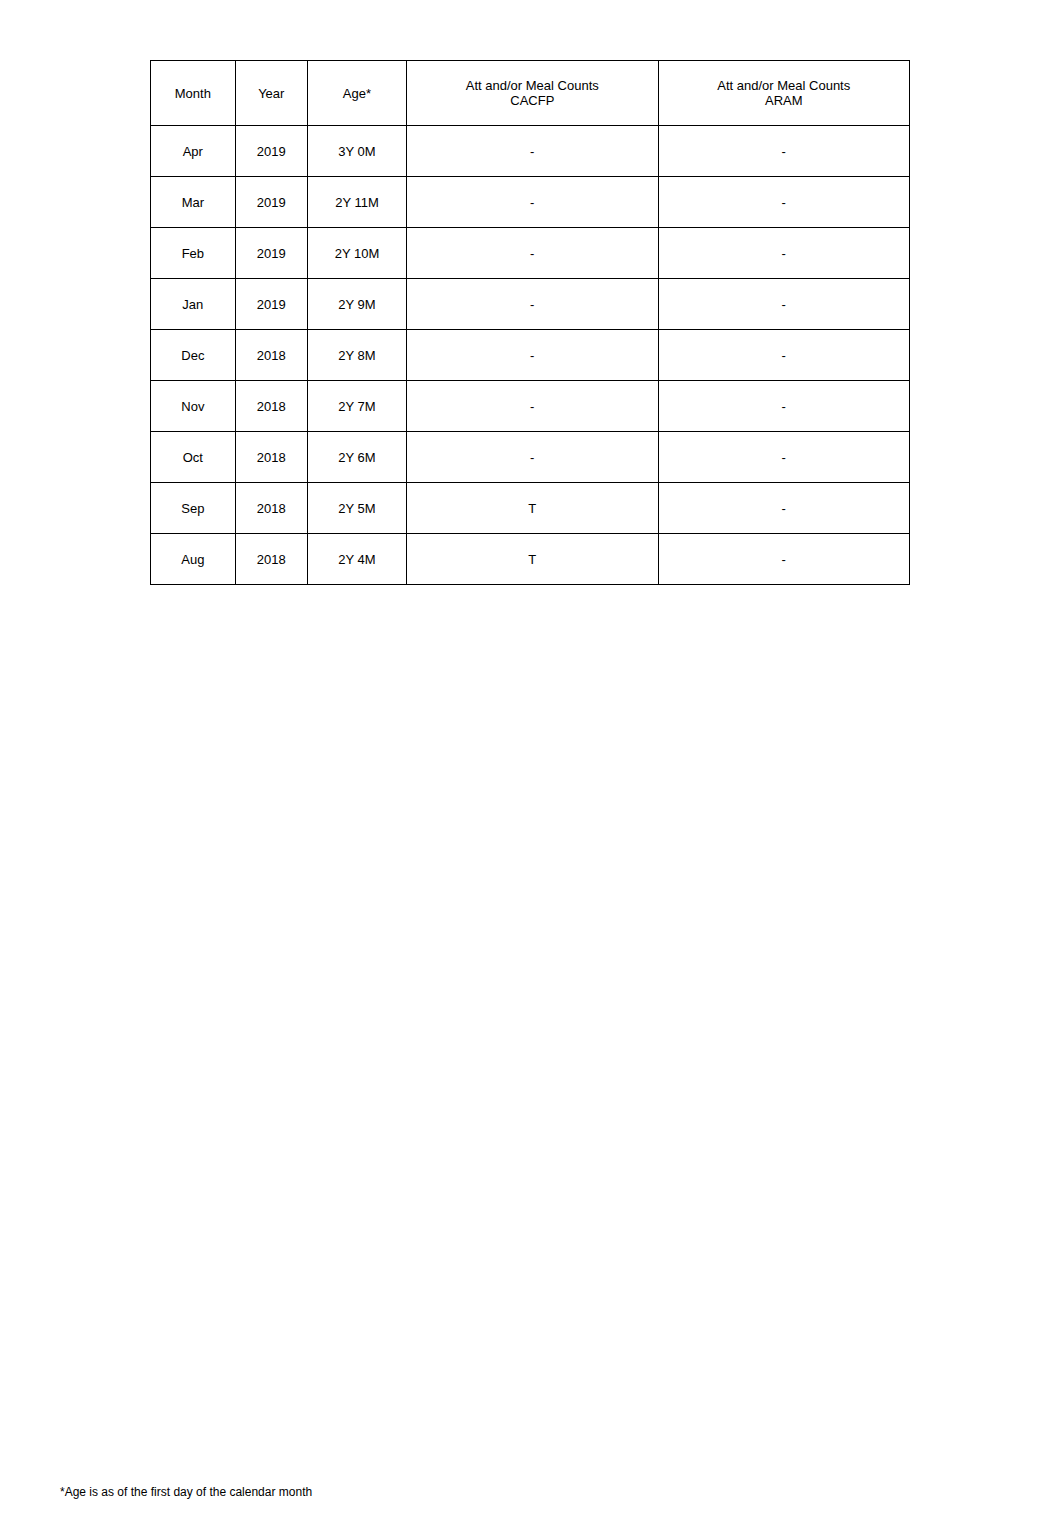| Month | Year | Age* | Att and/or Meal Counts CACFP | Att and/or Meal Counts ARAM |
| --- | --- | --- | --- | --- |
| Apr | 2019 | 3Y 0M | - | - |
| Mar | 2019 | 2Y 11M | - | - |
| Feb | 2019 | 2Y 10M | - | - |
| Jan | 2019 | 2Y 9M | - | - |
| Dec | 2018 | 2Y 8M | - | - |
| Nov | 2018 | 2Y 7M | - | - |
| Oct | 2018 | 2Y 6M | - | - |
| Sep | 2018 | 2Y 5M | T | - |
| Aug | 2018 | 2Y 4M | T | - |
*Age is as of the first day of the calendar month